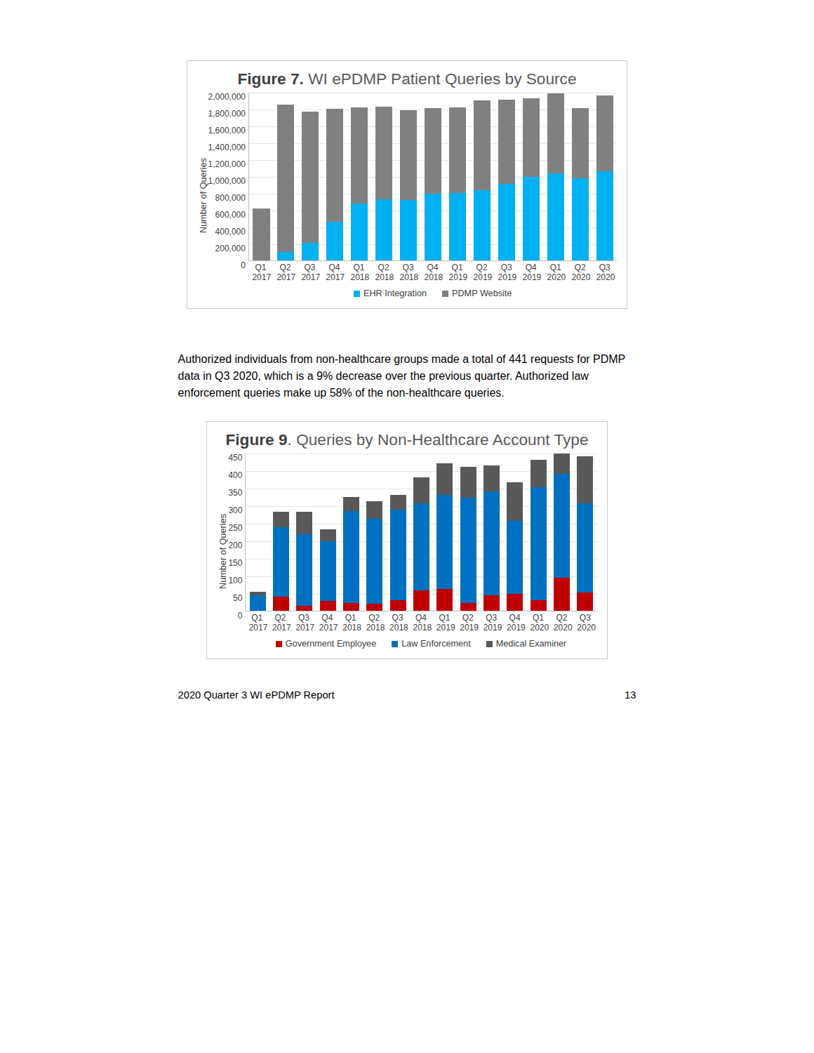Figure 7. WI ePDMP Patient Queries by Source
Number of Queries
2,000,000 1,800,000 1,600,000 1,400,000 1,200,000 1,000,000 800,000 600,000 400,000 200,000 0
Q1
2017
Q2
2017
Q3
2017
Q4
2017
Q1
2018
Q2
2018
Q3
2018
Q4
2018
Q1
2019
Q2
2019
Q3
2019
Q4
2019
Q1
2020
Q2
2020
Q3
2020
EHR Integration
PDMP Website
Authorized individuals from non-healthcare groups made a total of 441 requests for PDMP data in Q3 2020, which is a 9% decrease over the previous quarter. Authorized law enforcement queries make up 58% of the non-healthcare queries.
Figure 9. Queries by Non-Healthcare Account Type
Number of Queries
450 400 350 300 250 200 150 100 50 0
Q1
2017
Q2
2017
Q3
2017
Q4
2017
Q1
2018
Q2
2018
Q3
2018
Q4
2018
Q1
2019
Q2
2019
Q3
2019
Q4
2019
Q1
2020
Q2
2020
Q3
2020
Government Employee
Law Enforcement
Medical Examiner
2020 Quarter 3 WI ePDMP Report
13